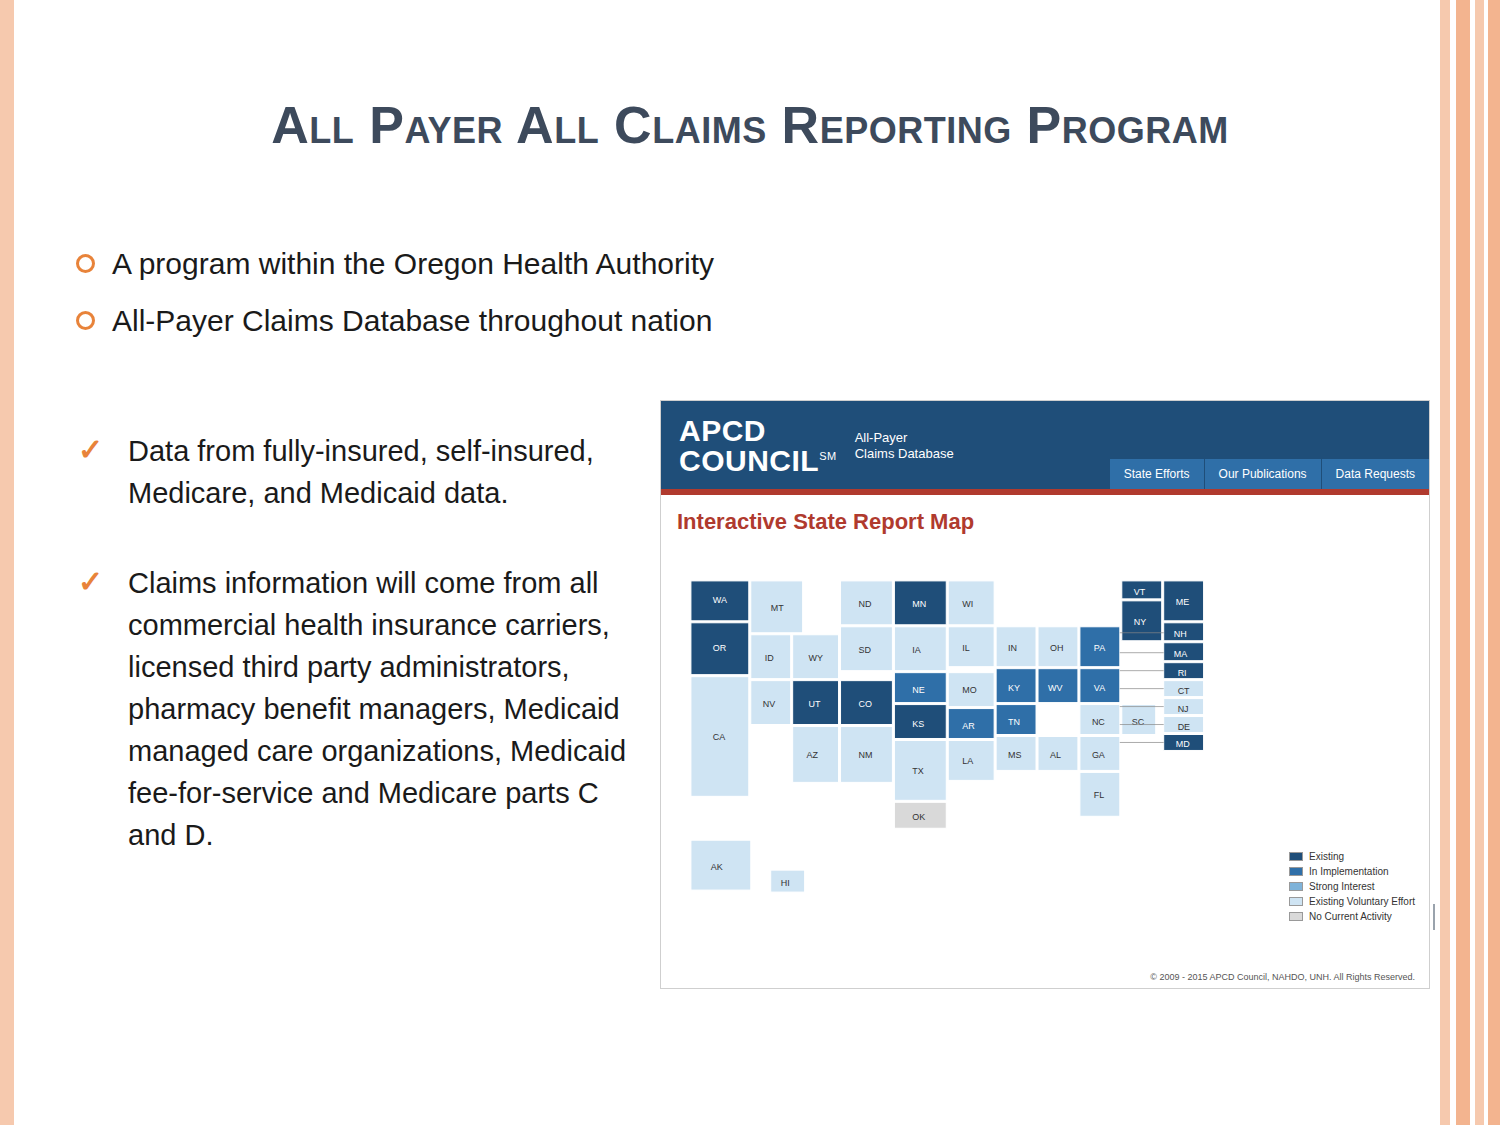All Payer All Claims Reporting Program
A program within the Oregon Health Authority
All-Payer Claims Database throughout nation
Data from fully-insured, self-insured, Medicare, and Medicaid data.
Claims information will come from all commercial health insurance carriers, licensed third party administrators, pharmacy benefit managers, Medicaid managed care organizations, Medicaid fee-for-service and Medicare parts C and D.
APCD
COUNCILSM
All-Payer
Claims Database
State Efforts Our Publications Data Requests
Interactive State Report Map
WA OR CA MT ID NV WY UT CO AZ NM ND SD NE KS TX MN IA MO AR LA OK WI IL IN KY TN MS AL GA FL OH WV VA NC SC PA NY VT ME NH MA RI CT NJ DE MD AK HI
Existing
In Implementation
Strong Interest
Existing Voluntary Effort
No Current Activity
© 2009 - 2015 APCD Council, NAHDO, UNH. All Rights Reserved.